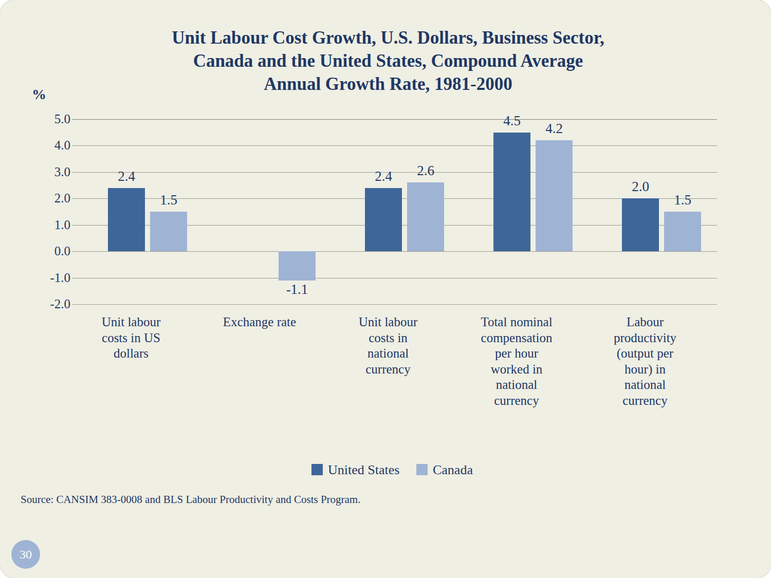Unit Labour Cost Growth, U.S. Dollars, Business Sector,
Canada and the United States, Compound Average
Annual Growth Rate, 1981-2000
%
5.0
4.0
3.0
2.0
1.0
0.0
-1.0
-2.0
2.4
1.5
-1.1
2.4
2.6
4.5
4.2
2.0
1.5
Unit labour
costs in US
dollars
Exchange rate
Unit labour
costs in
national
currency
Total nominal
compensation
per hour
worked in
national
currency
Labour
productivity
(output per
hour) in
national
currency
United States Canada
Source: CANSIM 383-0008 and BLS Labour Productivity and Costs Program.
30